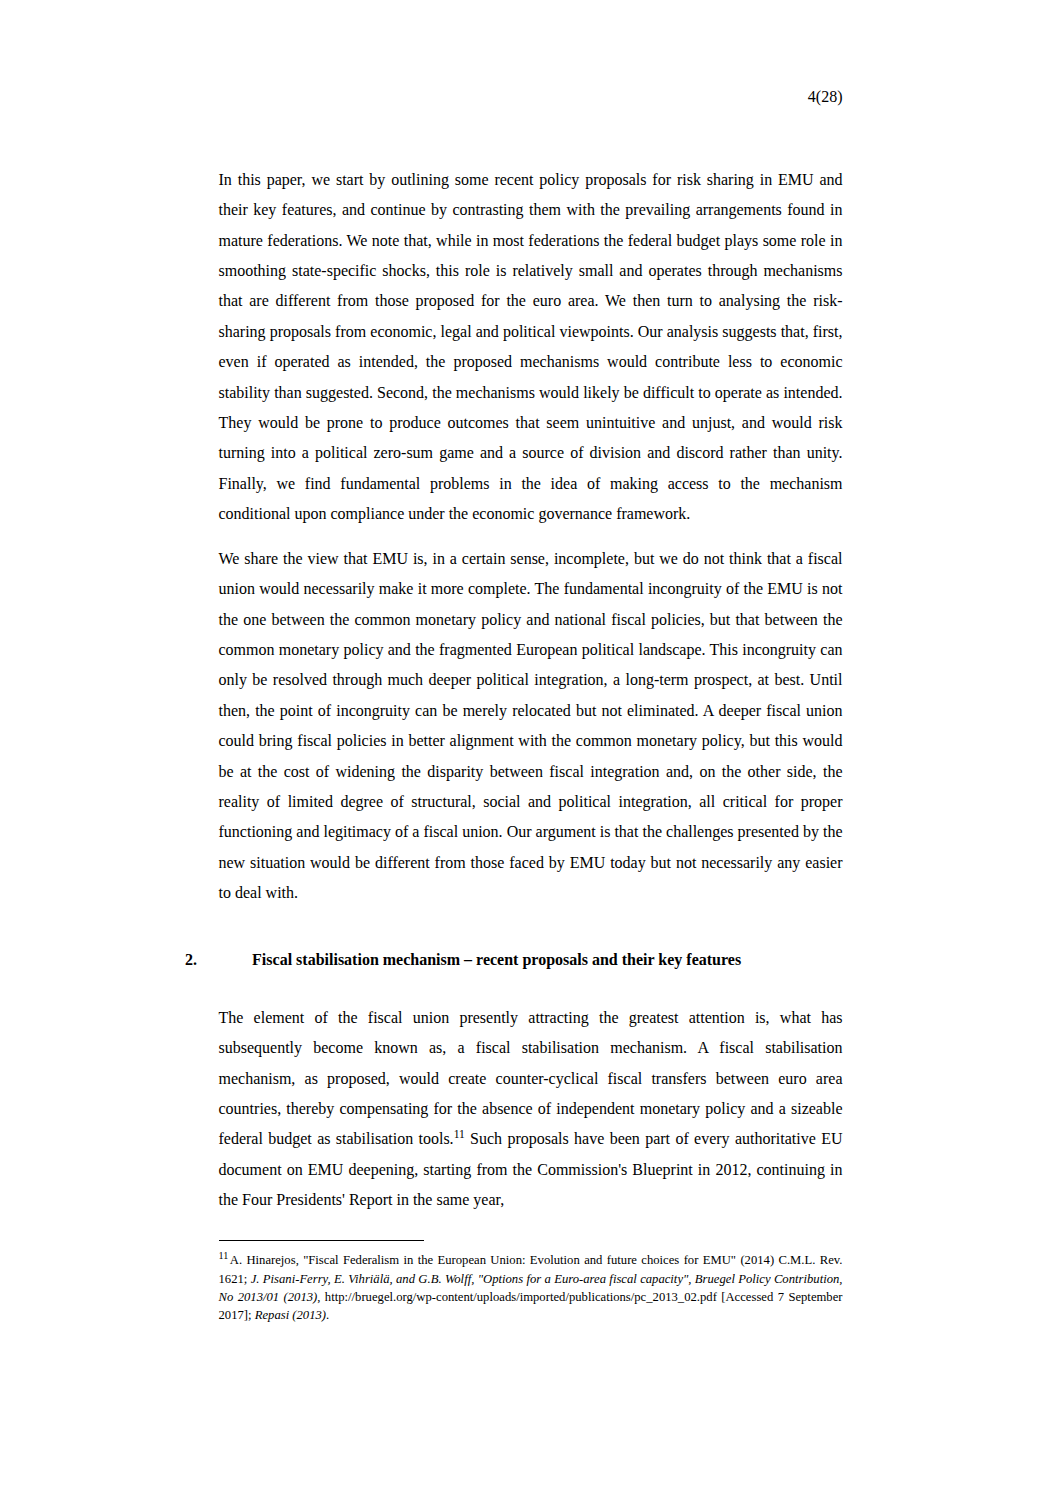4(28)
In this paper, we start by outlining some recent policy proposals for risk sharing in EMU and their key features, and continue by contrasting them with the prevailing arrangements found in mature federations. We note that, while in most federations the federal budget plays some role in smoothing state-specific shocks, this role is relatively small and operates through mechanisms that are different from those proposed for the euro area. We then turn to analysing the risk-sharing proposals from economic, legal and political viewpoints. Our analysis suggests that, first, even if operated as intended, the proposed mechanisms would contribute less to economic stability than suggested. Second, the mechanisms would likely be difficult to operate as intended. They would be prone to produce outcomes that seem unintuitive and unjust, and would risk turning into a political zero-sum game and a source of division and discord rather than unity. Finally, we find fundamental problems in the idea of making access to the mechanism conditional upon compliance under the economic governance framework.
We share the view that EMU is, in a certain sense, incomplete, but we do not think that a fiscal union would necessarily make it more complete. The fundamental incongruity of the EMU is not the one between the common monetary policy and national fiscal policies, but that between the common monetary policy and the fragmented European political landscape. This incongruity can only be resolved through much deeper political integration, a long-term prospect, at best. Until then, the point of incongruity can be merely relocated but not eliminated. A deeper fiscal union could bring fiscal policies in better alignment with the common monetary policy, but this would be at the cost of widening the disparity between fiscal integration and, on the other side, the reality of limited degree of structural, social and political integration, all critical for proper functioning and legitimacy of a fiscal union. Our argument is that the challenges presented by the new situation would be different from those faced by EMU today but not necessarily any easier to deal with.
2. Fiscal stabilisation mechanism – recent proposals and their key features
The element of the fiscal union presently attracting the greatest attention is, what has subsequently become known as, a fiscal stabilisation mechanism. A fiscal stabilisation mechanism, as proposed, would create counter-cyclical fiscal transfers between euro area countries, thereby compensating for the absence of independent monetary policy and a sizeable federal budget as stabilisation tools.11 Such proposals have been part of every authoritative EU document on EMU deepening, starting from the Commission's Blueprint in 2012, continuing in the Four Presidents' Report in the same year,
11 A. Hinarejos, "Fiscal Federalism in the European Union: Evolution and future choices for EMU" (2014) C.M.L. Rev. 1621; J. Pisani-Ferry, E. Vihriälä, and G.B. Wolff, "Options for a Euro-area fiscal capacity", Bruegel Policy Contribution, No 2013/01 (2013), http://bruegel.org/wp-content/uploads/imported/publications/pc_2013_02.pdf [Accessed 7 September 2017]; Repasi (2013).